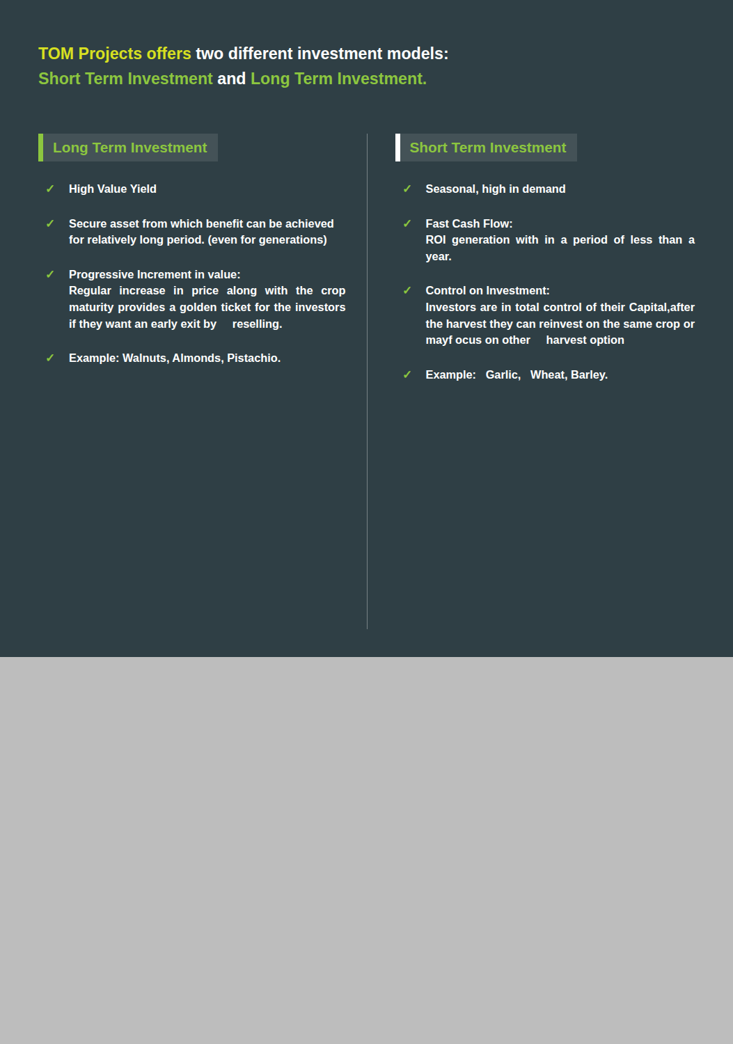TOM Projects offers two different investment models:
Short Term Investment and Long Term Investment.
Long Term Investment
High Value Yield
Secure asset from which benefit can be achieved for relatively long period. (even for generations)
Progressive Increment in value: Regular increase in price along with the crop maturity provides a golden ticket for the investors if they want an early exit by reselling.
Example: Walnuts, Almonds, Pistachio.
Short Term Investment
Seasonal, high in demand
Fast Cash Flow: ROI generation with in a period of less than a year.
Control on Investment: Investors are in total control of their Capital,after the harvest they can reinvest on the same crop or mayf ocus on other harvest option
Example: Garlic, Wheat, Barley.